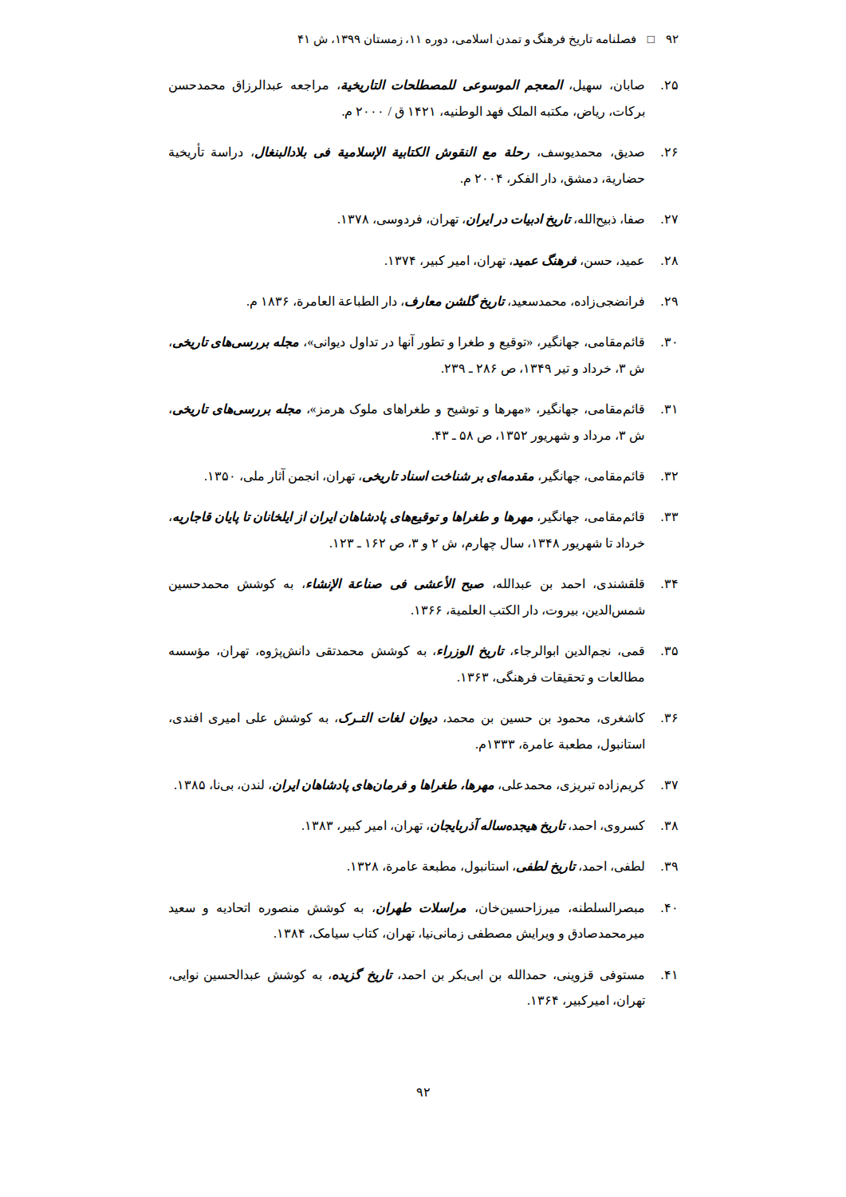۹۲ □ فصلنامه تاریخ فرهنگ و تمدن اسلامی، دوره ۱۱، زمستان ۱۳۹۹، ش ۴۱
۲۵. صابان، سهیل، المعجم الموسوعی للمصطلحات التاریخیة، مراجعه عبدالرزاق محمدحسن برکات، ریاض، مکتبه الملک فهد الوطنیه، ۱۴۲۱ ق / ۲۰۰۰ م.
۲۶. صدیق، محمدیوسف، رحلة مع النقوش الکتابیة الإسلامیة فی بلادالبنغال، دراسة تأریخیة حضاریة، دمشق، دار الفکر، ۲۰۰۴ م.
۲۷. صفا، ذبیح‌الله، تاریخ ادبیات در ایران، تهران، فردوسی، ۱۳۷۸.
۲۸. عمید، حسن، فرهنگ عمید، تهران، امیر کبیر، ۱۳۷۴.
۲۹. فرانضجی‌زاده، محمدسعید، تاریخ گلشن معارف، دار الطباعة العامرة، ۱۸۳۶ م.
۳۰. قائم‌مقامی، جهانگیر، «توقیع و طغرا و تطور آنها در تداول دیوانی»، مجله بررسی‌های تاریخی، ش ۳، خرداد و تیر ۱۳۴۹، ص ۲۸۶ ـ ۲۳۹.
۳۱. قائم‌مقامی، جهانگیر، «مهرها و توشیح و طغراهای ملوک هرمز»، مجله بررسی‌های تاریخی، ش ۳، مرداد و شهریور ۱۳۵۲، ص ۵۸ ـ ۴۳.
۳۲. قائم‌مقامی، جهانگیر، مقدمه‌ای بر شناخت اسناد تاریخی، تهران، انجمن آثار ملی، ۱۳۵۰.
۳۳. قائم‌مقامی، جهانگیر، مهرها و طغراها و توقیع‌های پادشاهان ایران از ایلخانان تا پایان قاجاریه، خرداد تا شهریور ۱۳۴۸، سال چهارم، ش ۲ و ۳، ص ۱۶۲ ـ ۱۲۳.
۳۴. قلقشندی، احمد بن عبدالله، صبح الأعشی فی صناعة الإنشاء، به کوشش محمدحسین شمس‌الدین، بیروت، دار الکتب العلمیة، ۱۳۶۶.
۳۵. قمی، نجم‌الدین ابوالرجاء، تاریخ الوزراء، به کوشش محمدتقی دانش‌پژوه، تهران، مؤسسه مطالعات و تحقیقات فرهنگی، ۱۳۶۳.
۳۶. کاشغری، محمود بن حسین بن محمد، دیوان لغات التـرک، به کوشش علی امیری افندی، استانبول، مطعبة عامرة، ۱۳۳۳م.
۳۷. کریم‌زاده تبریزی، محمدعلی، مهرها، طغراها و فرمان‌های پادشاهان ایران، لندن، بی‌نا، ۱۳۸۵.
۳۸. کسروی، احمد، تاریخ هیجده‌ساله آذربایجان، تهران، امیر کبیر، ۱۳۸۳.
۳۹. لطفی، احمد، تاریخ لطفی، استانبول، مطبعة عامرة، ۱۳۲۸.
۴۰. مبصرالسلطنه، میرزاحسین‌خان، مراسلات طهران، به کوشش منصوره اتحادیه و سعید میرمحمدصادق و ویرایش مصطفی زمانی‌نیا، تهران، کتاب سیامک، ۱۳۸۴.
۴۱. مستوفی قزوینی، حمدالله بن ابی‌بکر بن احمد، تاریخ گزیده، به کوشش عبدالحسین نوایی، تهران، امیرکبیر، ۱۳۶۴.
۹۲